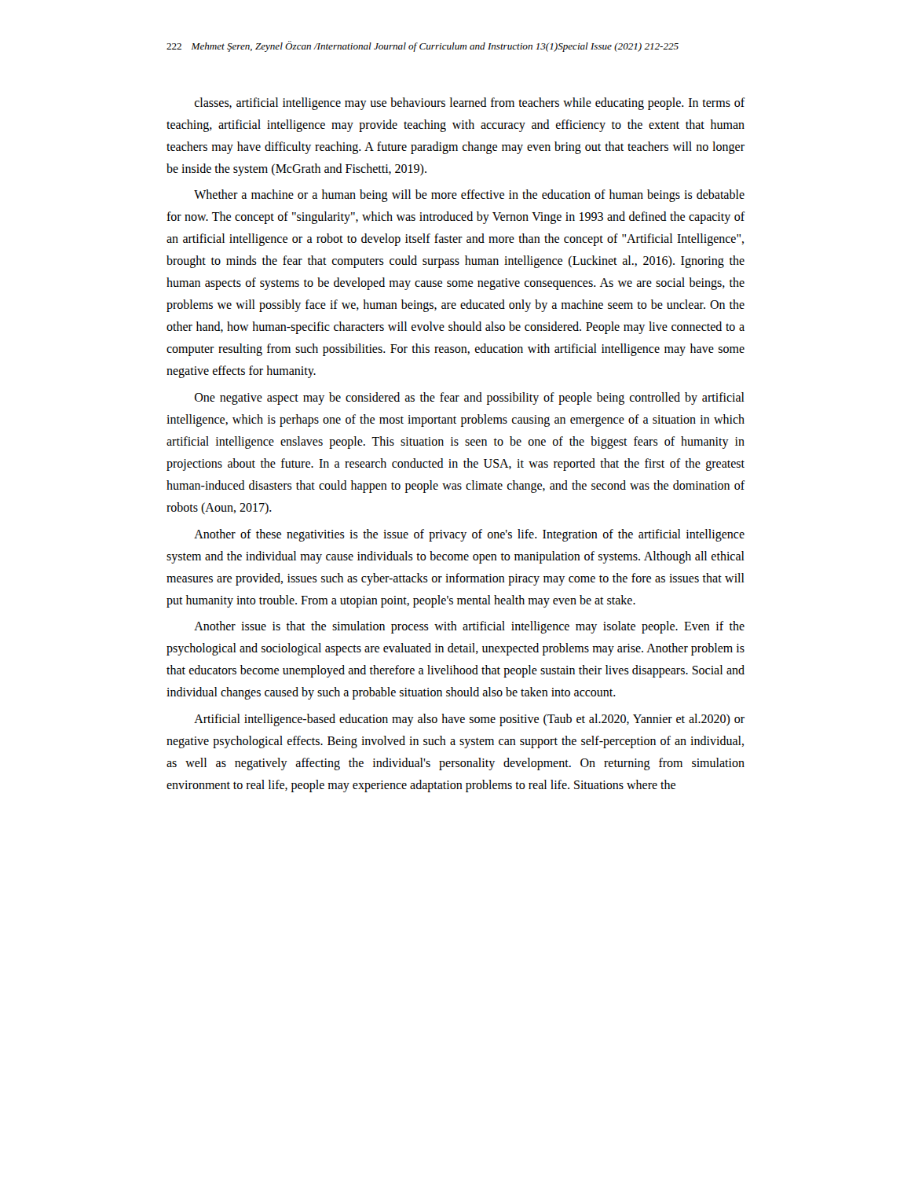222 Mehmet Şeren, Zeynel Özcan /International Journal of Curriculum and Instruction 13(1)Special Issue (2021) 212-225
classes, artificial intelligence may use behaviours learned from teachers while educating people. In terms of teaching, artificial intelligence may provide teaching with accuracy and efficiency to the extent that human teachers may have difficulty reaching. A future paradigm change may even bring out that teachers will no longer be inside the system (McGrath and Fischetti, 2019).
Whether a machine or a human being will be more effective in the education of human beings is debatable for now. The concept of "singularity", which was introduced by Vernon Vinge in 1993 and defined the capacity of an artificial intelligence or a robot to develop itself faster and more than the concept of "Artificial Intelligence", brought to minds the fear that computers could surpass human intelligence (Luckinet al., 2016). Ignoring the human aspects of systems to be developed may cause some negative consequences. As we are social beings, the problems we will possibly face if we, human beings, are educated only by a machine seem to be unclear. On the other hand, how human-specific characters will evolve should also be considered. People may live connected to a computer resulting from such possibilities. For this reason, education with artificial intelligence may have some negative effects for humanity.
One negative aspect may be considered as the fear and possibility of people being controlled by artificial intelligence, which is perhaps one of the most important problems causing an emergence of a situation in which artificial intelligence enslaves people. This situation is seen to be one of the biggest fears of humanity in projections about the future. In a research conducted in the USA, it was reported that the first of the greatest human-induced disasters that could happen to people was climate change, and the second was the domination of robots (Aoun, 2017).
Another of these negativities is the issue of privacy of one's life. Integration of the artificial intelligence system and the individual may cause individuals to become open to manipulation of systems. Although all ethical measures are provided, issues such as cyber-attacks or information piracy may come to the fore as issues that will put humanity into trouble. From a utopian point, people's mental health may even be at stake.
Another issue is that the simulation process with artificial intelligence may isolate people. Even if the psychological and sociological aspects are evaluated in detail, unexpected problems may arise. Another problem is that educators become unemployed and therefore a livelihood that people sustain their lives disappears. Social and individual changes caused by such a probable situation should also be taken into account.
Artificial intelligence-based education may also have some positive (Taub et al.2020, Yannier et al.2020) or negative psychological effects. Being involved in such a system can support the self-perception of an individual, as well as negatively affecting the individual's personality development. On returning from simulation environment to real life, people may experience adaptation problems to real life. Situations where the